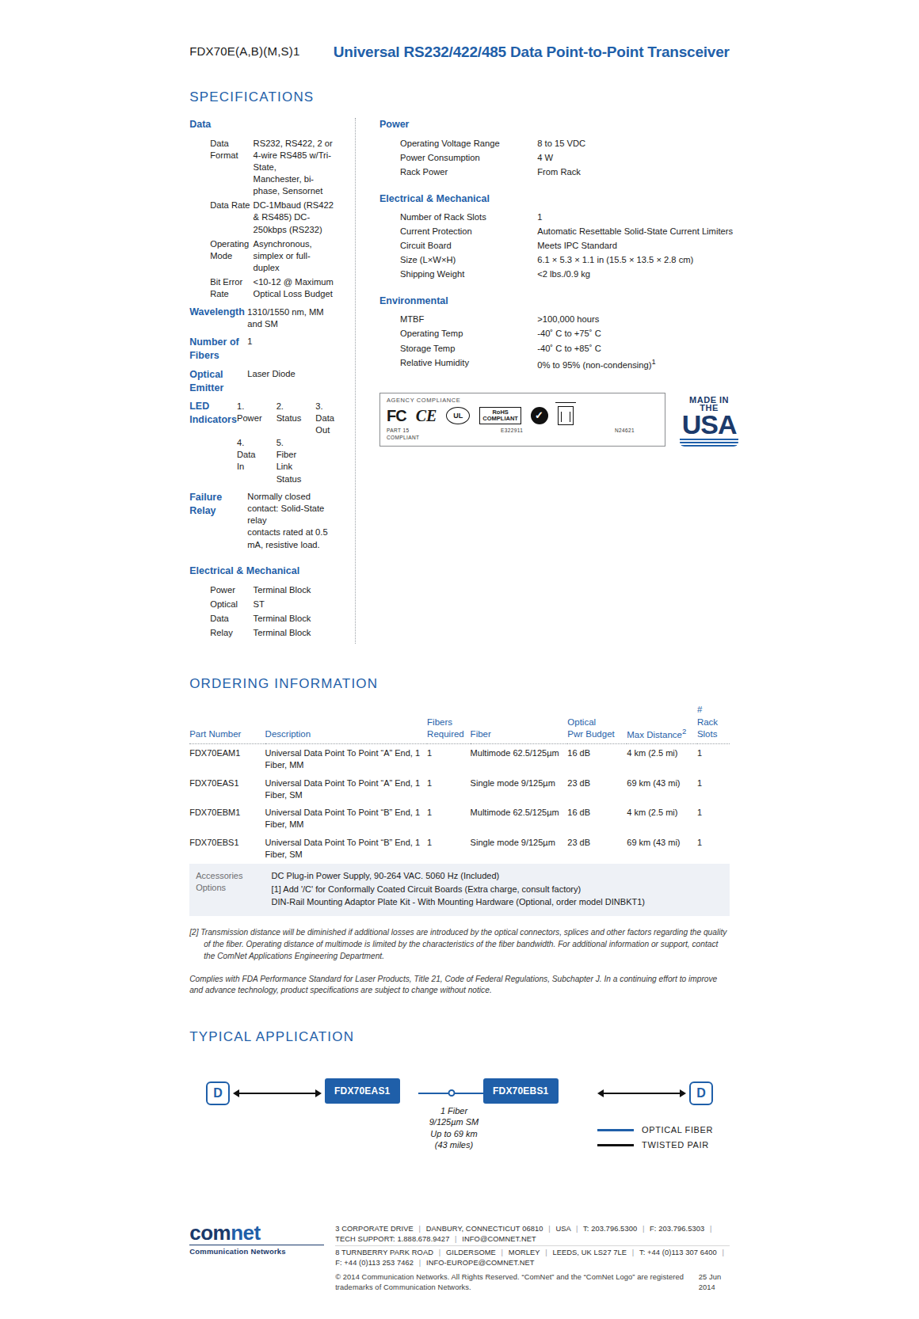FDX70E(A,B)(M,S)1
Universal RS232/422/485 Data Point-to-Point Transceiver
SPECIFICATIONS
Data
| Data Format | RS232, RS422, 2 or 4-wire RS485 w/Tri-State, Manchester, bi-phase, Sensornet |
| Data Rate | DC-1Mbaud (RS422 & RS485) DC-250kbps (RS232) |
| Operating Mode | Asynchronous, simplex or full-duplex |
| Bit Error Rate | <10-12 @ Maximum Optical Loss Budget |
| Wavelength | 1310/1550 nm, MM and SM |
| Number of Fibers | 1 |
| Optical Emitter | Laser Diode |
| LED Indicators | 1. Power 2. Status 3. Data Out 4. Data In 5. Fiber Link Status |
| Failure Relay | Normally closed contact: Solid-State relay contacts rated at 0.5 mA, resistive load. |
Electrical & Mechanical
| Power | Terminal Block |
| Optical | ST |
| Data | Terminal Block |
| Relay | Terminal Block |
Power
| Operating Voltage Range | 8 to 15 VDC |
| Power Consumption | 4 W |
| Rack Power | From Rack |
Electrical & Mechanical
| Number of Rack Slots | 1 |
| Current Protection | Automatic Resettable Solid-State Current Limiters |
| Circuit Board | Meets IPC Standard |
| Size (L×W×H) | 6.1 × 5.3 × 1.1 in (15.5 × 13.5 × 2.8 cm) |
| Shipping Weight | <2 lbs./0.9 kg |
Environmental
| MTBF | >100,000 hours |
| Operating Temp | -40˚ C to +75˚ C |
| Storage Temp | -40˚ C to +85˚ C |
| Relative Humidity | 0% to 95% (non-condensing) 1 |
AGENCY COMPLIANCE
FC CE UL RoHS
COMPLIANT ✓
PART 15 COMPLIANT E322911 N24621
MADE IN THE
USA
ORDERING INFORMATION
| Part Number | Description | Fibers Required | Fiber | Optical Pwr Budget | Max Distance 2 | # Rack Slots |
| --- | --- | --- | --- | --- | --- | --- |
| FDX70EAM1 | Universal Data Point To Point “A” End, 1 Fiber, MM | 1 | Multimode 62.5/125µm | 16 dB | 4 km (2.5 mi) | 1 |
| FDX70EAS1 | Universal Data Point To Point “A” End, 1 Fiber, SM | 1 | Single mode 9/125µm | 23 dB | 69 km (43 mi) | 1 |
| FDX70EBM1 | Universal Data Point To Point “B” End, 1 Fiber, MM | 1 | Multimode 62.5/125µm | 16 dB | 4 km (2.5 mi) | 1 |
| FDX70EBS1 | Universal Data Point To Point “B” End, 1 Fiber, SM | 1 | Single mode 9/125µm | 23 dB | 69 km (43 mi) | 1 |
| Accessories Options | DC Plug-in Power Supply, 90-264 VAC. 5060 Hz (Included) [1] Add '/C' for Conformally Coated Circuit Boards (Extra charge, consult factory) DIN-Rail Mounting Adaptor Plate Kit - With Mounting Hardware (Optional, order model DINBKT1) |
[2] Transmission distance will be diminished if additional losses are introduced by the optical connectors, splices and other factors regarding the quality of the fiber. Operating distance of multimode is limited by the characteristics of the fiber bandwidth. For additional information or support, contact the ComNet Applications Engineering Department.
Complies with FDA Performance Standard for Laser Products, Title 21, Code of Federal Regulations, Subchapter J. In a continuing effort to improve and advance technology, product specifications are subject to change without notice.
TYPICAL APPLICATION
D
FDX70EAS1
FDX70EBS1
D
1 Fiber
9/125µm SM
Up to 69 km
(43 miles)
OPTICAL FIBER
TWISTED PAIR
comnet
Communication Networks
3 CORPORATE DRIVE | DANBURY, CONNECTICUT 06810 | USA | T: 203.796.5300 | F: 203.796.5303 | TECH SUPPORT: 1.888.678.9427 | INFO@COMNET.NET
8 TURNBERRY PARK ROAD | GILDERSOME | MORLEY | LEEDS, UK LS27 7LE | T: +44 (0)113 307 6400 | F: +44 (0)113 253 7462 | INFO-EUROPE@COMNET.NET
© 2014 Communication Networks. All Rights Reserved. “ComNet” and the “ComNet Logo” are registered trademarks of Communication Networks. 25 Jun 2014